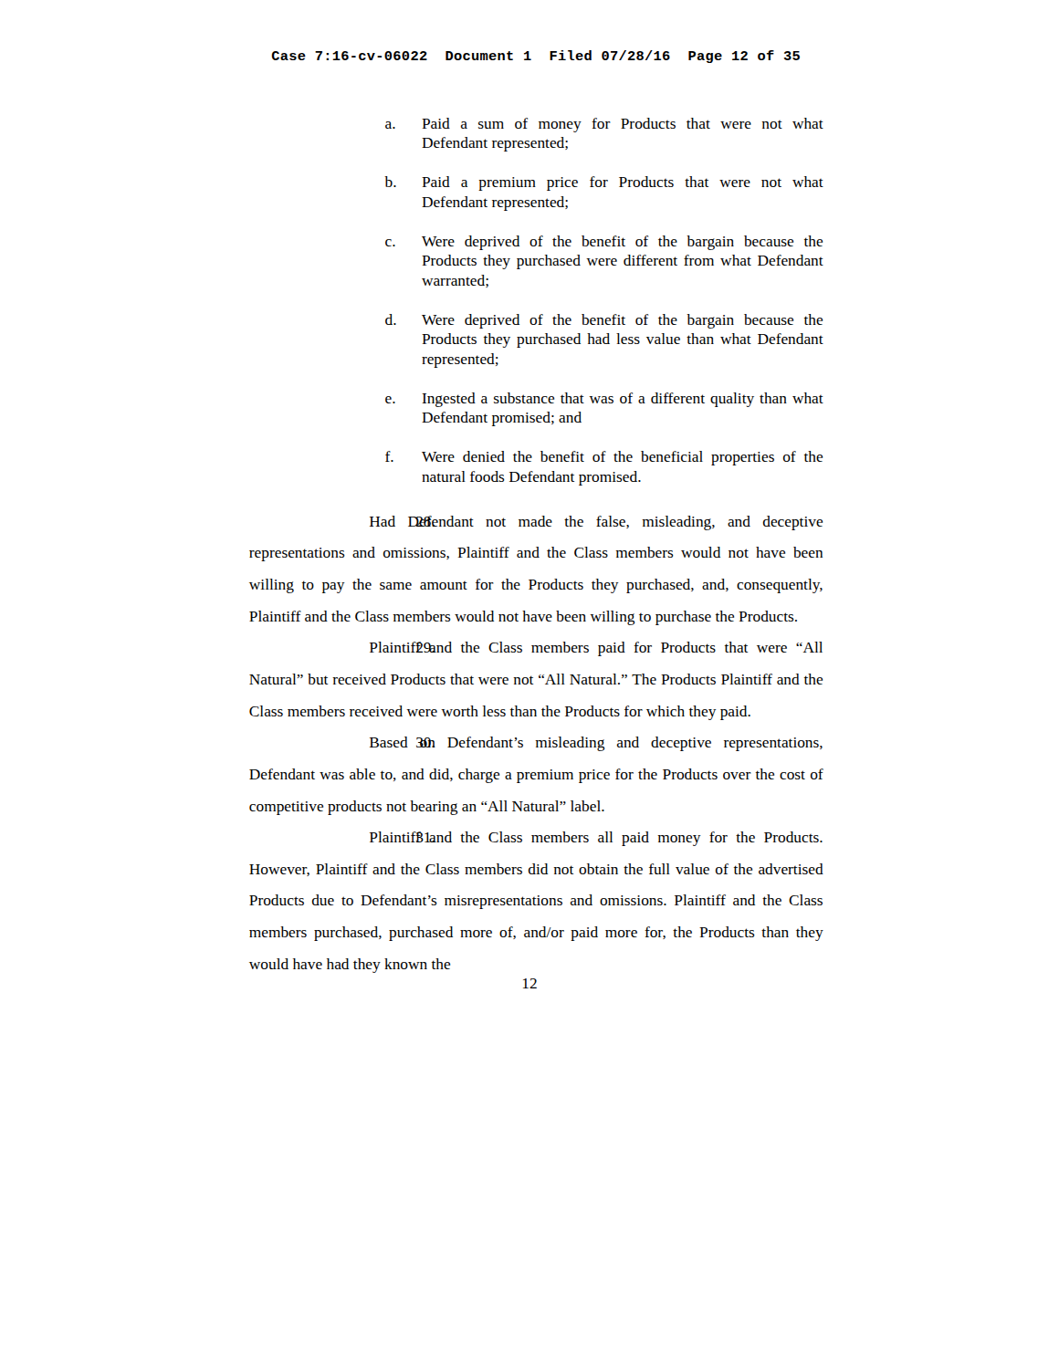Case 7:16-cv-06022 Document 1 Filed 07/28/16 Page 12 of 35
a.
Paid a sum of money for Products that were not what Defendant represented;
b.
Paid a premium price for Products that were not what Defendant represented;
c.
Were deprived of the benefit of the bargain because the Products they purchased were different from what Defendant warranted;
d.
Were deprived of the benefit of the bargain because the Products they purchased had less value than what Defendant represented;
e.
Ingested a substance that was of a different quality than what Defendant promised; and
f.
Were denied the benefit of the beneficial properties of the natural foods Defendant promised.
28. Had Defendant not made the false, misleading, and deceptive representations and omissions, Plaintiff and the Class members would not have been willing to pay the same amount for the Products they purchased, and, consequently, Plaintiff and the Class members would not have been willing to purchase the Products.
29. Plaintiff and the Class members paid for Products that were “All Natural” but received Products that were not “All Natural.” The Products Plaintiff and the Class members received were worth less than the Products for which they paid.
30. Based on Defendant’s misleading and deceptive representations, Defendant was able to, and did, charge a premium price for the Products over the cost of competitive products not bearing an “All Natural” label.
31. Plaintiff and the Class members all paid money for the Products. However, Plaintiff and the Class members did not obtain the full value of the advertised Products due to Defendant’s misrepresentations and omissions. Plaintiff and the Class members purchased, purchased more of, and/or paid more for, the Products than they would have had they known the
12